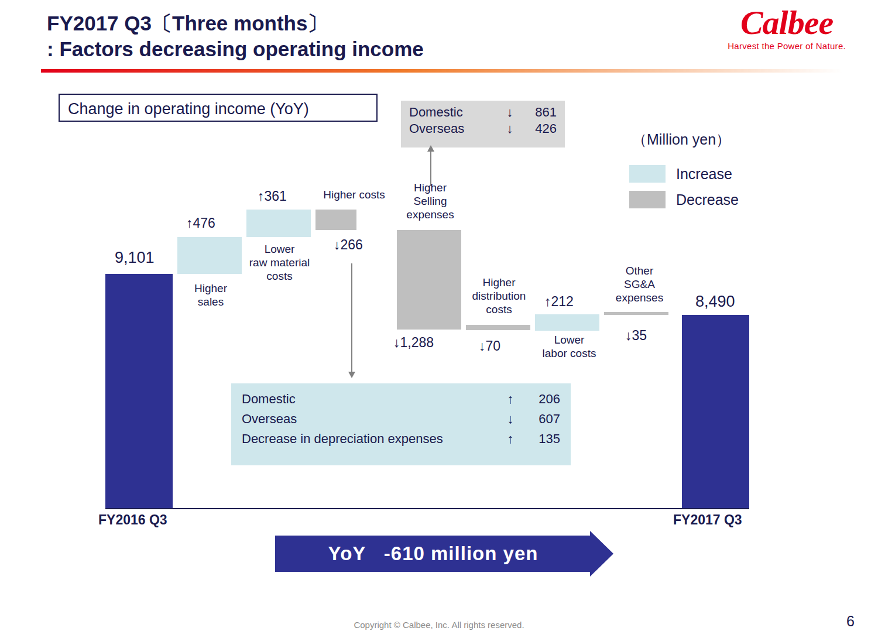FY2017 Q3〔Three months〕
: Factors decreasing operating income
Calbee
Harvest the Power of Nature.
Change in operating income (YoY)
| Domestic | ↓ | 861 |
| Overseas | ↓ | 426 |
（Million yen）
Increase
Decrease
9,101
↑476
↑361
↓266
↓1,288
↓70
↑212
↓35
8,490
Higher
sales
Lower
raw material
costs
Higher costs
Higher
Selling
expenses
Higher
distribution
costs
Lower
labor costs
Other
SG&A
expenses
| Domestic | ↑ | 206 |
| Overseas | ↓ | 607 |
| Decrease in depreciation expenses | ↑ | 135 |
FY2016 Q3
FY2017 Q3
YoY -610 million yen
Copyright © Calbee, Inc. All rights reserved.
6